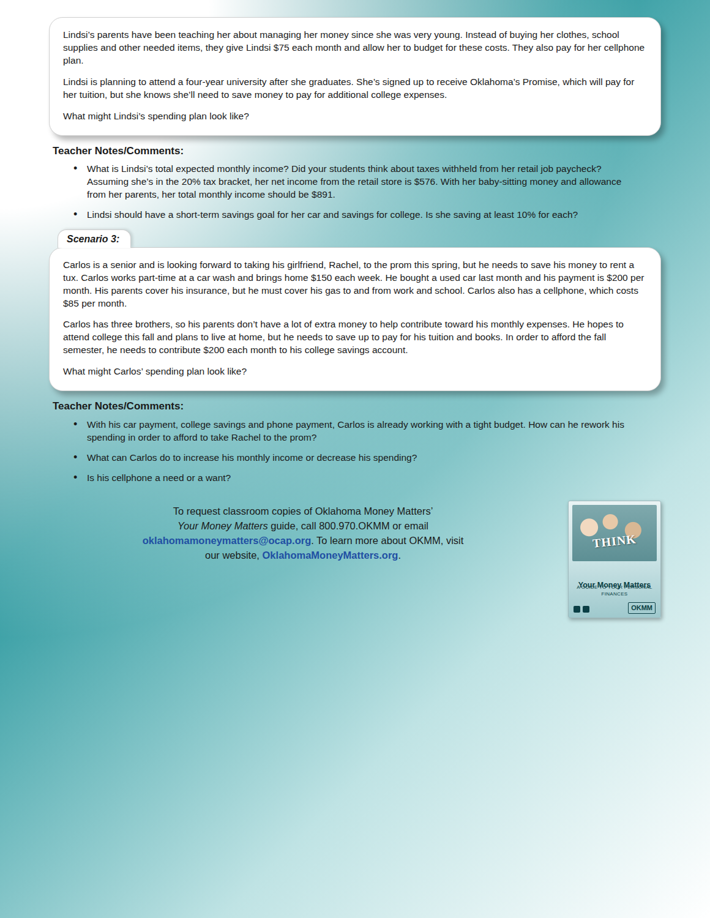Lindsi’s parents have been teaching her about managing her money since she was very young. Instead of buying her clothes, school supplies and other needed items, they give Lindsi $75 each month and allow her to budget for these costs. They also pay for her cellphone plan.
Lindsi is planning to attend a four-year university after she graduates. She’s signed up to receive Oklahoma’s Promise, which will pay for her tuition, but she knows she’ll need to save money to pay for additional college expenses.
What might Lindsi’s spending plan look like?
Teacher Notes/Comments:
What is Lindsi’s total expected monthly income? Did your students think about taxes withheld from her retail job paycheck? Assuming she’s in the 20% tax bracket, her net income from the retail store is $576. With her baby-sitting money and allowance from her parents, her total monthly income should be $891.
Lindsi should have a short-term savings goal for her car and savings for college. Is she saving at least 10% for each?
Scenario 3:
Carlos is a senior and is looking forward to taking his girlfriend, Rachel, to the prom this spring, but he needs to save his money to rent a tux. Carlos works part-time at a car wash and brings home $150 each week. He bought a used car last month and his payment is $200 per month. His parents cover his insurance, but he must cover his gas to and from work and school. Carlos also has a cellphone, which costs $85 per month.
Carlos has three brothers, so his parents don’t have a lot of extra money to help contribute toward his monthly expenses. He hopes to attend college this fall and plans to live at home, but he needs to save up to pay for his tuition and books. In order to afford the fall semester, he needs to contribute $200 each month to his college savings account.
What might Carlos’ spending plan look like?
Teacher Notes/Comments:
With his car payment, college savings and phone payment, Carlos is already working with a tight budget. How can he rework his spending in order to afford to take Rachel to the prom?
What can Carlos do to increase his monthly income or decrease his spending?
Is his cellphone a need or a want?
To request classroom copies of Oklahoma Money Matters’
Your Money Matters guide, call 800.970.OKMM or email
oklahomamoneymatters@ocap.org. To learn more about OKMM, visit
our website, OklahomaMoneyMatters.org.
THINK
Your Money Matters
A GUIDE TO YOUR PERSONAL FINANCES
OKMM